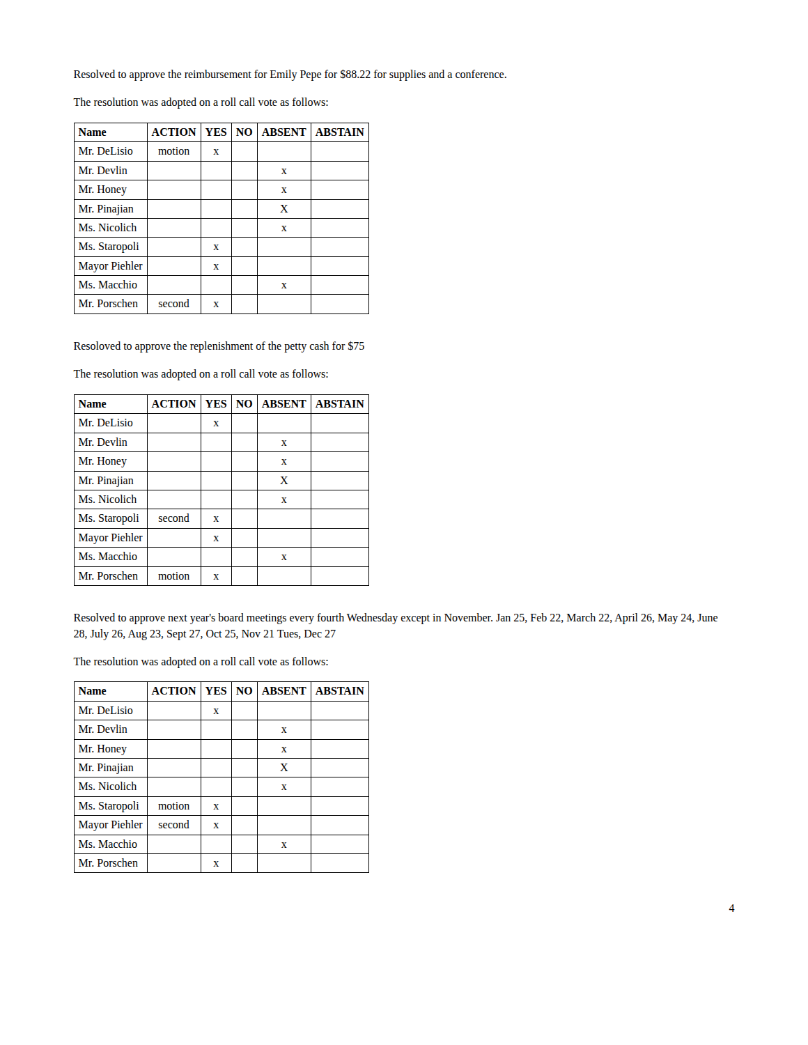Resolved to approve the reimbursement for Emily Pepe for $88.22 for supplies and a conference.
The resolution was adopted on a roll call vote as follows:
| Name | ACTION | YES | NO | ABSENT | ABSTAIN |
| --- | --- | --- | --- | --- | --- |
| Mr. DeLisio | motion | x | | | |
| Mr. Devlin | | | | x | |
| Mr. Honey | | | | x | |
| Mr. Pinajian | | | | X | |
| Ms. Nicolich | | | | x | |
| Ms. Staropoli | | x | | | |
| Mayor Piehler | | x | | | |
| Ms. Macchio | | | | x | |
| Mr. Porschen | second | x | | | |
Resoloved to approve the replenishment of the petty cash for $75
The resolution was adopted on a roll call vote as follows:
| Name | ACTION | YES | NO | ABSENT | ABSTAIN |
| --- | --- | --- | --- | --- | --- |
| Mr. DeLisio | | x | | | |
| Mr. Devlin | | | | x | |
| Mr. Honey | | | | x | |
| Mr. Pinajian | | | | X | |
| Ms. Nicolich | | | | x | |
| Ms. Staropoli | second | x | | | |
| Mayor Piehler | | x | | | |
| Ms. Macchio | | | | x | |
| Mr. Porschen | motion | x | | | |
Resolved to approve next year's board meetings every fourth Wednesday except in November. Jan 25, Feb 22, March 22, April 26, May 24, June 28, July 26, Aug 23, Sept 27, Oct 25, Nov 21 Tues, Dec 27
The resolution was adopted on a roll call vote as follows:
| Name | ACTION | YES | NO | ABSENT | ABSTAIN |
| --- | --- | --- | --- | --- | --- |
| Mr. DeLisio | | x | | | |
| Mr. Devlin | | | | x | |
| Mr. Honey | | | | x | |
| Mr. Pinajian | | | | X | |
| Ms. Nicolich | | | | x | |
| Ms. Staropoli | motion | x | | | |
| Mayor Piehler | second | x | | | |
| Ms. Macchio | | | | x | |
| Mr. Porschen | | x | | | |
4